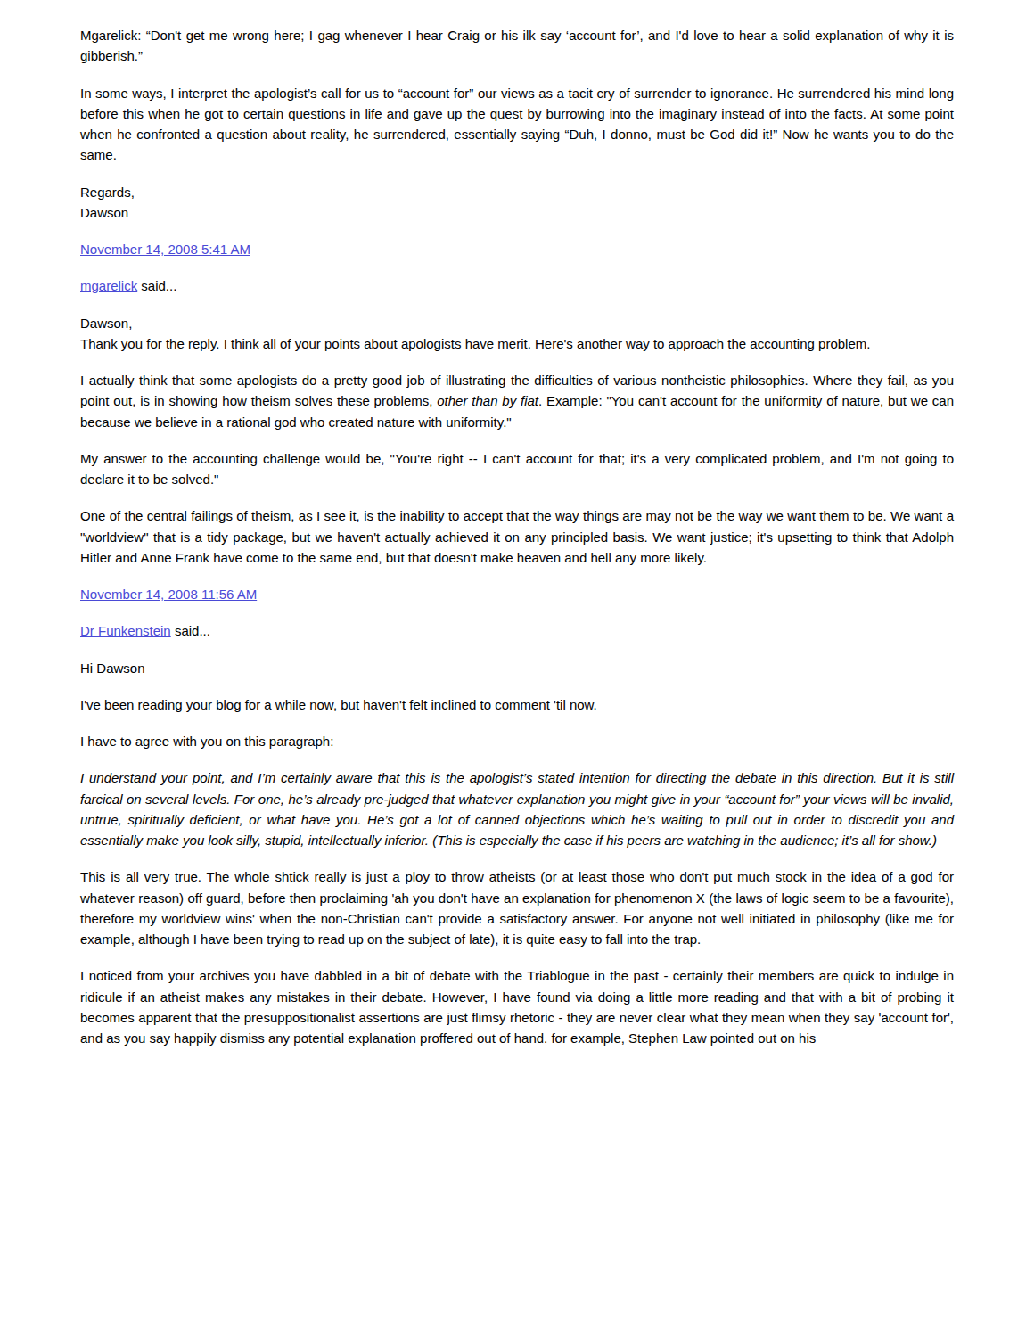Mgarelick: “Don't get me wrong here; I gag whenever I hear Craig or his ilk say ‘account for’, and I'd love to hear a solid explanation of why it is gibberish.”
In some ways, I interpret the apologist’s call for us to “account for” our views as a tacit cry of surrender to ignorance. He surrendered his mind long before this when he got to certain questions in life and gave up the quest by burrowing into the imaginary instead of into the facts. At some point when he confronted a question about reality, he surrendered, essentially saying “Duh, I donno, must be God did it!” Now he wants you to do the same.
Regards, Dawson
November 14, 2008 5:41 AM
mgarelick said...
Dawson,
Thank you for the reply. I think all of your points about apologists have merit. Here's another way to approach the accounting problem.
I actually think that some apologists do a pretty good job of illustrating the difficulties of various nontheistic philosophies. Where they fail, as you point out, is in showing how theism solves these problems, other than by fiat. Example: "You can't account for the uniformity of nature, but we can because we believe in a rational god who created nature with uniformity."
My answer to the accounting challenge would be, "You're right -- I can't account for that; it's a very complicated problem, and I'm not going to declare it to be solved."
One of the central failings of theism, as I see it, is the inability to accept that the way things are may not be the way we want them to be. We want a "worldview" that is a tidy package, but we haven't actually achieved it on any principled basis. We want justice; it's upsetting to think that Adolph Hitler and Anne Frank have come to the same end, but that doesn't make heaven and hell any more likely.
November 14, 2008 11:56 AM
Dr Funkenstein said...
Hi Dawson
I've been reading your blog for a while now, but haven't felt inclined to comment 'til now.
I have to agree with you on this paragraph:
I understand your point, and I’m certainly aware that this is the apologist’s stated intention for directing the debate in this direction. But it is still farcical on several levels. For one, he’s already pre-judged that whatever explanation you might give in your “account for” your views will be invalid, untrue, spiritually deficient, or what have you. He’s got a lot of canned objections which he’s waiting to pull out in order to discredit you and essentially make you look silly, stupid, intellectually inferior. (This is especially the case if his peers are watching in the audience; it’s all for show.)
This is all very true. The whole shtick really is just a ploy to throw atheists (or at least those who don't put much stock in the idea of a god for whatever reason) off guard, before then proclaiming 'ah you don't have an explanation for phenomenon X (the laws of logic seem to be a favourite), therefore my worldview wins' when the non-Christian can't provide a satisfactory answer. For anyone not well initiated in philosophy (like me for example, although I have been trying to read up on the subject of late), it is quite easy to fall into the trap.
I noticed from your archives you have dabbled in a bit of debate with the Triablogue in the past - certainly their members are quick to indulge in ridicule if an atheist makes any mistakes in their debate. However, I have found via doing a little more reading and that with a bit of probing it becomes apparent that the presuppositionalist assertions are just flimsy rhetoric - they are never clear what they mean when they say 'account for', and as you say happily dismiss any potential explanation proffered out of hand. for example, Stephen Law pointed out on his